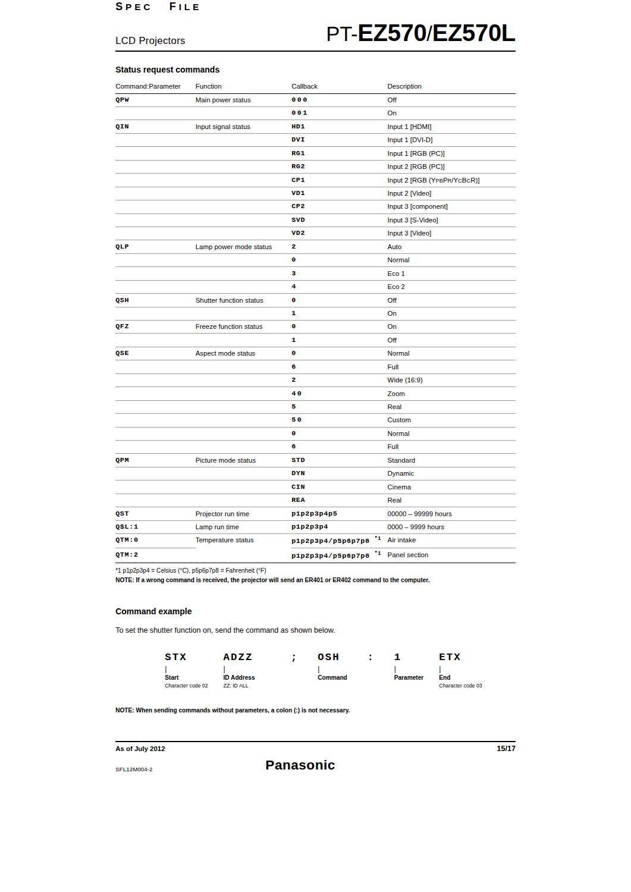SPEC FILE
LCD Projectors
PT-EZ570/EZ570L
Status request commands
| Command:Parameter | Function | Callback | Description |
| --- | --- | --- | --- |
| QPW | Main power status | 000 | Off |
| | | 001 | On |
| QIN | Input signal status | HD1 | Input 1 [HDMI] |
| | | DVI | Input 1 [DVI-D] |
| | | RG1 | Input 1 [RGB (PC)] |
| | | RG2 | Input 2 [RGB (PC)] |
| | | CP1 | Input 2 [RGB (Y P B P R /Y C B C R)] |
| | | VD1 | Input 2 [Video] |
| | | CP2 | Input 3 [component] |
| | | SVD | Input 3 [S-Video] |
| | | VD2 | Input 3 [Video] |
| QLP | Lamp power mode status | 2 | Auto |
| | | 0 | Normal |
| | | 3 | Eco 1 |
| | | 4 | Eco 2 |
| QSH | Shutter function status | 0 | Off |
| | | 1 | On |
| QFZ | Freeze function status | 0 | On |
| | | 1 | Off |
| QSE | Aspect mode status | 0 | Normal |
| | | 6 | Full |
| | | 2 | Wide (16:9) |
| | | 40 | Zoom |
| | | 5 | Real |
| | | 50 | Custom |
| | | 0 | Normal |
| | | 6 | Full |
| QPM | Picture mode status | STD | Standard |
| | | DYN | Dynamic |
| | | CIN | Cinema |
| | | REA | Real |
| QST | Projector run time | p1p2p3p4p5 | 00000 – 99999 hours |
| Q$L:1 | Lamp run time | p1p2p3p4 | 0000 – 9999 hours |
| QTM:0 | Temperature status | p1p2p3p4/p5p6p7p8 *1 | Air intake |
| QTM:2 | p1p2p3p4/p5p6p7p8 *1 | Panel section |
*1 p1p2p3p4 = Celsius (°C), p5p6p7p8 = Fahrenheit (°F) NOTE: If a wrong command is received, the projector will send an ER401 or ER402 command to the computer.
Command example
To set the shutter function on, send the command as shown below.
STX ADZZ ; OSH : 1 ETX
| | | | |
StartCharacter code 02 ID AddressZZ: ID ALL Command Parameter EndCharacter code 03
NOTE: When sending commands without parameters, a colon (:) is not necessary.
As of July 2012
15/17
SFL12M004-2
Panasonic